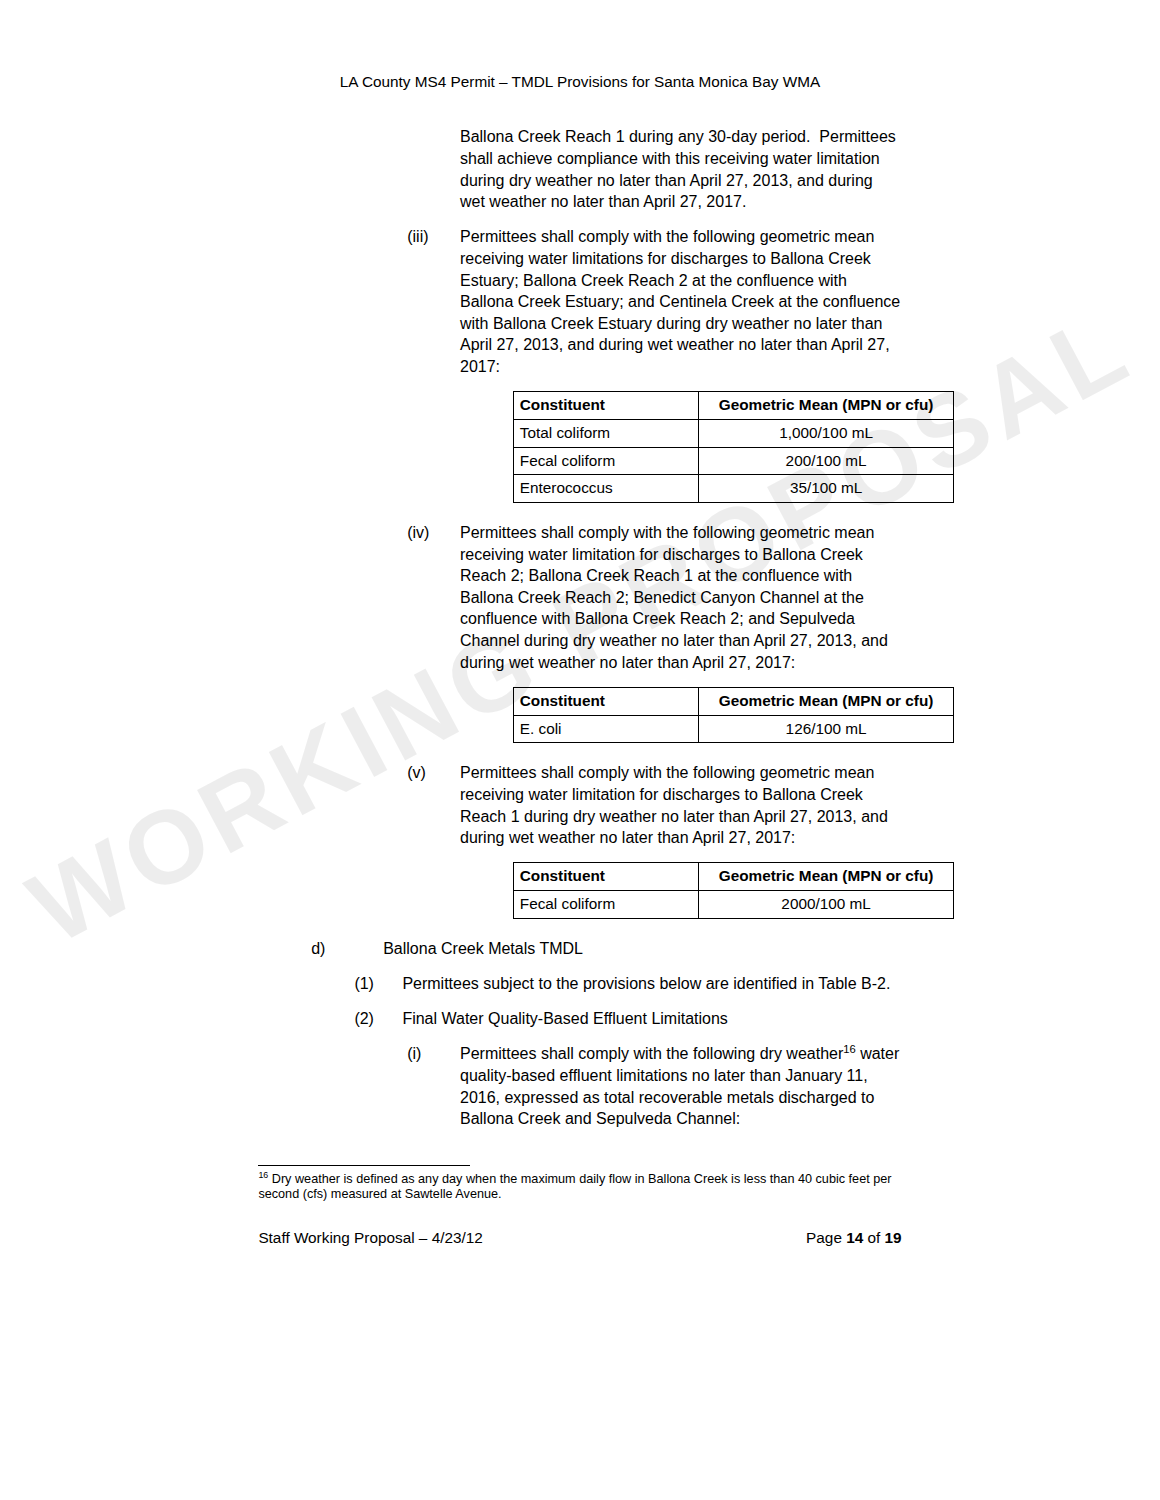WORKING PROPOSAL
LA County MS4 Permit – TMDL Provisions for Santa Monica Bay WMA
Ballona Creek Reach 1 during any 30-day period. Permittees shall achieve compliance with this receiving water limitation during dry weather no later than April 27, 2013, and during wet weather no later than April 27, 2017.
(iii) Permittees shall comply with the following geometric mean receiving water limitations for discharges to Ballona Creek Estuary; Ballona Creek Reach 2 at the confluence with Ballona Creek Estuary; and Centinela Creek at the confluence with Ballona Creek Estuary during dry weather no later than April 27, 2013, and during wet weather no later than April 27, 2017:
| Constituent | Geometric Mean (MPN or cfu) |
| --- | --- |
| Total coliform | 1,000/100 mL |
| Fecal coliform | 200/100 mL |
| Enterococcus | 35/100 mL |
(iv) Permittees shall comply with the following geometric mean receiving water limitation for discharges to Ballona Creek Reach 2; Ballona Creek Reach 1 at the confluence with Ballona Creek Reach 2; Benedict Canyon Channel at the confluence with Ballona Creek Reach 2; and Sepulveda Channel during dry weather no later than April 27, 2013, and during wet weather no later than April 27, 2017:
| Constituent | Geometric Mean (MPN or cfu) |
| --- | --- |
| E. coli | 126/100 mL |
(v) Permittees shall comply with the following geometric mean receiving water limitation for discharges to Ballona Creek Reach 1 during dry weather no later than April 27, 2013, and during wet weather no later than April 27, 2017:
| Constituent | Geometric Mean (MPN or cfu) |
| --- | --- |
| Fecal coliform | 2000/100 mL |
d) Ballona Creek Metals TMDL
(1) Permittees subject to the provisions below are identified in Table B-2.
(2) Final Water Quality-Based Effluent Limitations
(i) Permittees shall comply with the following dry weather16 water quality-based effluent limitations no later than January 11, 2016, expressed as total recoverable metals discharged to Ballona Creek and Sepulveda Channel:
16 Dry weather is defined as any day when the maximum daily flow in Ballona Creek is less than 40 cubic feet per second (cfs) measured at Sawtelle Avenue.
Staff Working Proposal – 4/23/12 Page 14 of 19